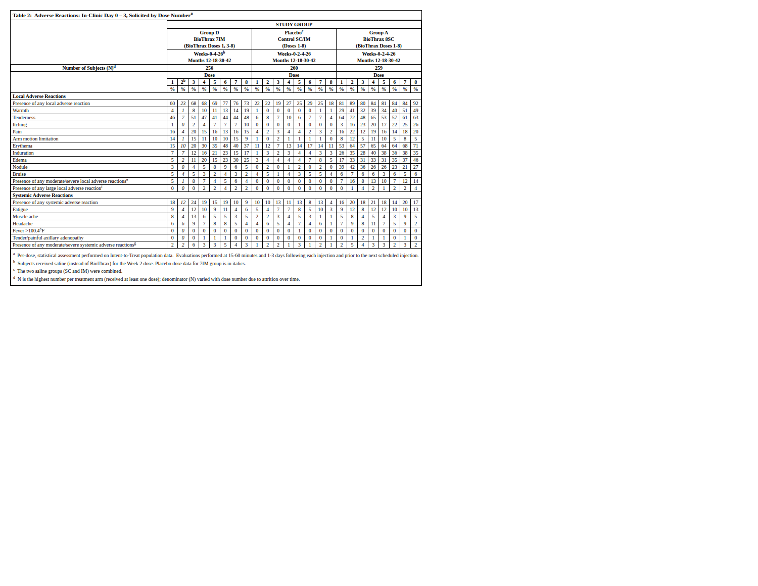Table 2: Adverse Reactions: In-Clinic Day 0 – 3, Solicited by Dose Number a
| | STUDY GROUP |
| --- | --- |
| | Group D BioThrax 7IM (BioThrax Doses 1, 3-8) | Placebo c Control SC/IM (Doses 1-8) | Group A BioThrax 8SC (BioThrax Doses 1-8) |
| | Weeks-0-4-26 b Months 12-18-30-42 | Weeks-0-2-4-26 Months 12-18-30-42 | Weeks-0-2-4-26 Months 12-18-30-42 |
| Number of Subjects (N) d | 256 | 260 | 259 |
| | Dose | Dose | Dose |
| | 1 | 2 b | 3 | 4 | 5 | 6 | 7 | 8 | 1 | 2 | 3 | 4 | 5 | 6 | 7 | 8 | 1 | 2 | 3 | 4 | 5 | 6 | 7 | 8 |
| | % | % | % | % | % | % | % | % | % | % | % | % | % | % | % | % | % | % | % | % | % | % | % | % |
| Local Adverse Reactions |
| Presence of any local adverse reaction | 60 | 23 | 68 | 68 | 69 | 77 | 76 | 73 | 22 | 22 | 19 | 27 | 25 | 29 | 25 | 18 | 81 | 89 | 80 | 84 | 81 | 84 | 84 | 92 |
| Warmth | 4 | 1 | 8 | 10 | 11 | 13 | 14 | 19 | 1 | 0 | 0 | 0 | 0 | 0 | 1 | 1 | 29 | 41 | 32 | 39 | 34 | 40 | 51 | 49 |
| Tenderness | 46 | 7 | 51 | 47 | 41 | 44 | 44 | 48 | 6 | 8 | 7 | 10 | 6 | 7 | 7 | 4 | 64 | 72 | 48 | 65 | 53 | 57 | 61 | 63 |
| Itching | 1 | 0 | 2 | 4 | 7 | 7 | 7 | 10 | 0 | 0 | 0 | 0 | 1 | 0 | 0 | 0 | 3 | 16 | 23 | 20 | 17 | 22 | 25 | 26 |
| Pain | 16 | 4 | 20 | 15 | 16 | 13 | 16 | 15 | 4 | 2 | 3 | 4 | 4 | 2 | 3 | 2 | 16 | 22 | 12 | 19 | 16 | 14 | 18 | 20 |
| Arm motion limitation | 14 | 1 | 15 | 11 | 10 | 10 | 15 | 9 | 1 | 0 | 2 | 1 | 1 | 1 | 1 | 0 | 8 | 12 | 5 | 11 | 10 | 5 | 8 | 5 |
| Erythema | 15 | 10 | 20 | 30 | 35 | 48 | 40 | 37 | 11 | 12 | 7 | 13 | 14 | 17 | 14 | 11 | 53 | 64 | 57 | 65 | 64 | 64 | 68 | 71 |
| Induration | 7 | 7 | 12 | 16 | 21 | 23 | 15 | 17 | 1 | 3 | 2 | 3 | 4 | 4 | 3 | 3 | 26 | 35 | 28 | 40 | 38 | 36 | 38 | 35 |
| Edema | 5 | 2 | 11 | 20 | 15 | 23 | 30 | 25 | 3 | 4 | 4 | 4 | 4 | 7 | 8 | 5 | 17 | 33 | 31 | 33 | 31 | 35 | 37 | 46 |
| Nodule | 3 | 0 | 4 | 5 | 8 | 9 | 6 | 5 | 0 | 2 | 0 | 1 | 2 | 0 | 2 | 0 | 39 | 42 | 36 | 26 | 26 | 23 | 21 | 27 |
| Bruise | 5 | 4 | 5 | 3 | 2 | 4 | 3 | 2 | 4 | 5 | 1 | 4 | 3 | 5 | 5 | 4 | 6 | 7 | 6 | 6 | 3 | 6 | 5 | 6 |
| Presence of any moderate/severe local adverse reactions e | 5 | 1 | 8 | 7 | 4 | 5 | 6 | 4 | 0 | 0 | 0 | 0 | 0 | 0 | 0 | 0 | 7 | 16 | 8 | 13 | 10 | 7 | 12 | 14 |
| Presence of any large local adverse reaction f | 0 | 0 | 0 | 2 | 2 | 4 | 2 | 2 | 0 | 0 | 0 | 0 | 0 | 0 | 0 | 0 | 0 | 1 | 4 | 2 | 1 | 2 | 2 | 4 |
| Systemic Adverse Reactions |
| Presence of any systemic adverse reaction | 18 | 12 | 24 | 19 | 15 | 19 | 10 | 9 | 10 | 10 | 13 | 11 | 13 | 8 | 13 | 4 | 16 | 20 | 18 | 21 | 18 | 14 | 20 | 17 |
| Fatigue | 9 | 4 | 12 | 10 | 9 | 11 | 4 | 6 | 5 | 4 | 7 | 7 | 8 | 5 | 10 | 3 | 9 | 12 | 8 | 12 | 12 | 10 | 10 | 13 |
| Muscle ache | 8 | 4 | 13 | 6 | 5 | 5 | 3 | 5 | 2 | 2 | 3 | 4 | 5 | 3 | 1 | 1 | 5 | 8 | 4 | 5 | 4 | 3 | 9 | 5 |
| Headache | 6 | 6 | 9 | 7 | 8 | 8 | 5 | 4 | 4 | 6 | 5 | 4 | 7 | 4 | 6 | 1 | 7 | 9 | 8 | 11 | 7 | 5 | 9 | 2 |
| Fever >100.4°F | 0 | 0 | 0 | 0 | 0 | 0 | 0 | 0 | 0 | 0 | 0 | 0 | 1 | 0 | 0 | 0 | 0 | 0 | 0 | 0 | 0 | 0 | 0 | 0 |
| Tender/painful axillary adenopathy | 0 | 0 | 0 | 1 | 1 | 1 | 0 | 0 | 0 | 0 | 0 | 0 | 0 | 0 | 0 | 1 | 0 | 1 | 2 | 1 | 1 | 0 | 1 | 0 |
| Presence of any moderate/severe systemic adverse reactions g | 2 | 2 | 6 | 3 | 3 | 5 | 4 | 3 | 1 | 2 | 2 | 1 | 3 | 1 | 2 | 1 | 2 | 5 | 4 | 3 | 3 | 2 | 3 | 2 |
| a Per-dose, statistical assessment performed on Intent-to-Treat population data. Evaluations performed at 15-60 minutes and 1-3 days following each injection and prior to the next scheduled injection. b Subjects received saline (instead of BioThrax) for the Week 2 dose. Placebo dose data for 7IM group is in italics. c The two saline groups (SC and IM) were combined. d N is the highest number per treatment arm (received at least one dose); denominator (N) varied with dose number due to attrition over time. |